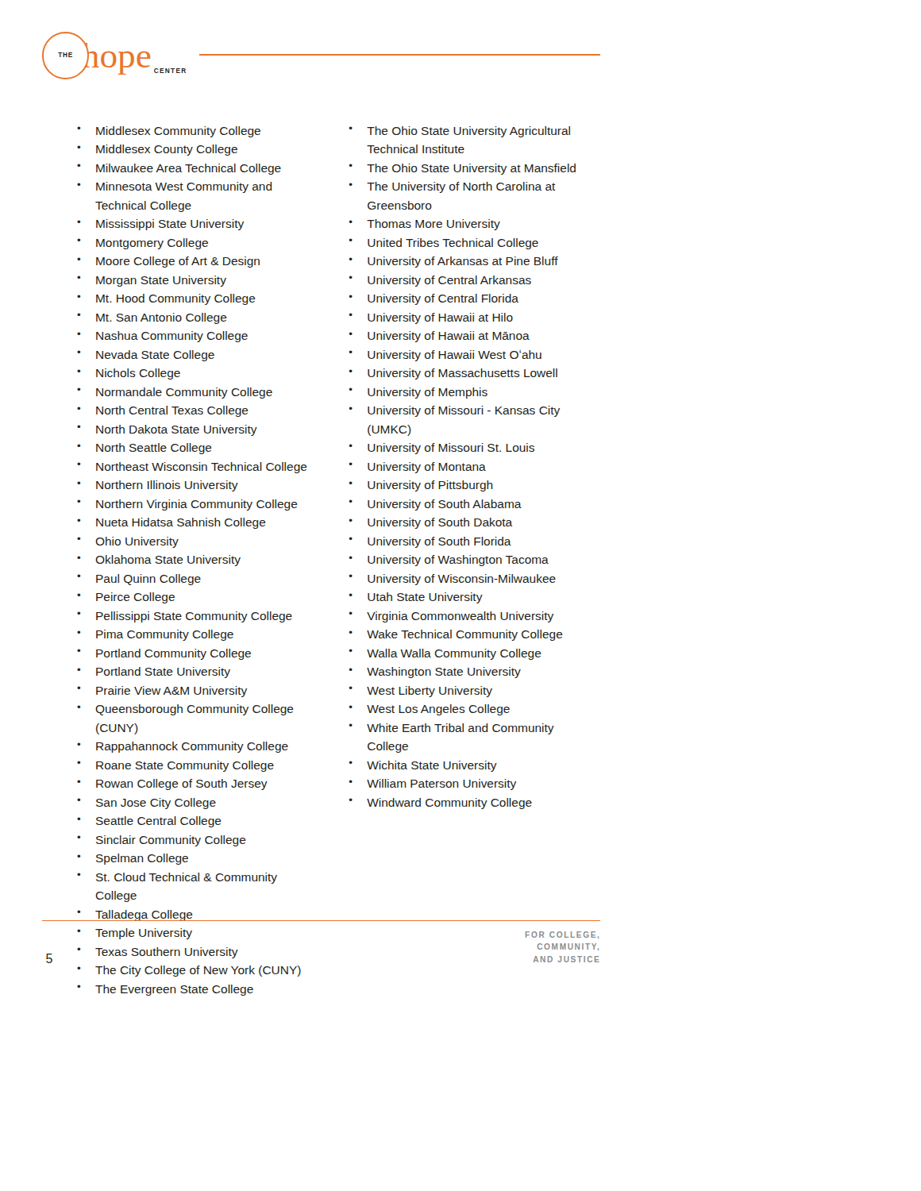The
hope Center
Middlesex Community College
Middlesex County College
Milwaukee Area Technical College
Minnesota West Community and Technical College
Mississippi State University
Montgomery College
Moore College of Art & Design
Morgan State University
Mt. Hood Community College
Mt. San Antonio College
Nashua Community College
Nevada State College
Nichols College
Normandale Community College
North Central Texas College
North Dakota State University
North Seattle College
Northeast Wisconsin Technical College
Northern Illinois University
Northern Virginia Community College
Nueta Hidatsa Sahnish College
Ohio University
Oklahoma State University
Paul Quinn College
Peirce College
Pellissippi State Community College
Pima Community College
Portland Community College
Portland State University
Prairie View A&M University
Queensborough Community College (CUNY)
Rappahannock Community College
Roane State Community College
Rowan College of South Jersey
San Jose City College
Seattle Central College
Sinclair Community College
Spelman College
St. Cloud Technical & Community College
Talladega College
Temple University
Texas Southern University
The City College of New York (CUNY)
The Evergreen State College
The Ohio State University Agricultural Technical Institute
The Ohio State University at Mansfield
The University of North Carolina at Greensboro
Thomas More University
United Tribes Technical College
University of Arkansas at Pine Bluff
University of Central Arkansas
University of Central Florida
University of Hawaii at Hilo
University of Hawaii at Mānoa
University of Hawaii West Oʻahu
University of Massachusetts Lowell
University of Memphis
University of Missouri - Kansas City (UMKC)
University of Missouri St. Louis
University of Montana
University of Pittsburgh
University of South Alabama
University of South Dakota
University of South Florida
University of Washington Tacoma
University of Wisconsin-Milwaukee
Utah State University
Virginia Commonwealth University
Wake Technical Community College
Walla Walla Community College
Washington State University
West Liberty University
West Los Angeles College
White Earth Tribal and Community College
Wichita State University
William Paterson University
Windward Community College
5
For College,
Community,
and Justice